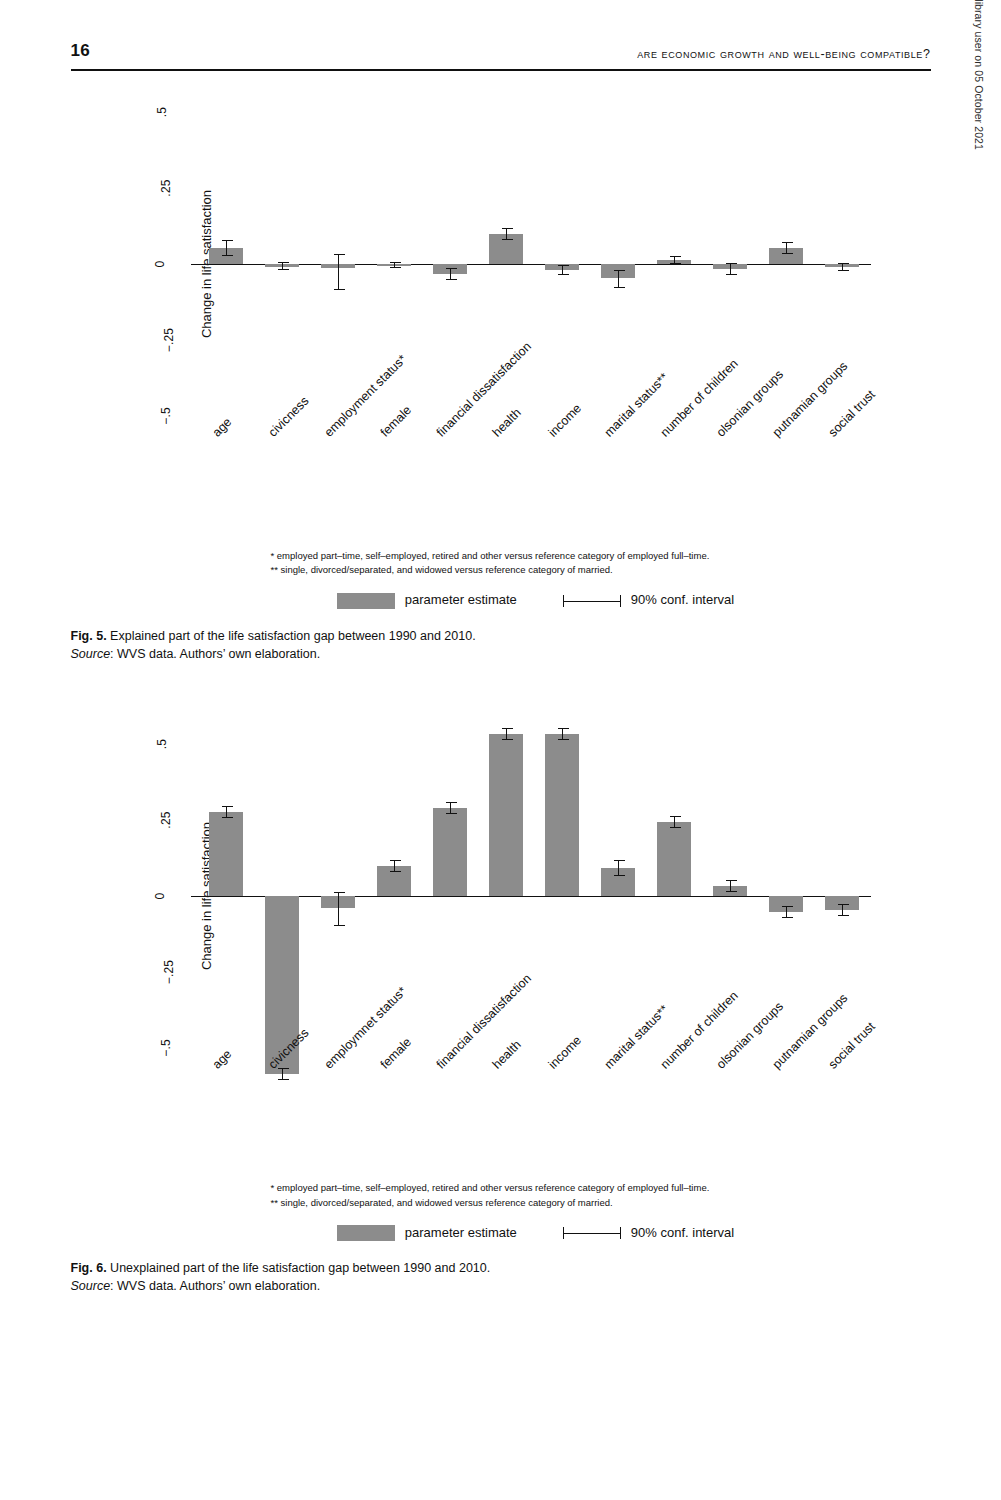16
are economic growth and well-being compatible?
Downloaded from https://academic.oup.com/oep/advance-article/doi/10.1093/oep/gpab038/6356294 by ICS library user on 05 October 2021
Change in life satisfaction
.5
.25
0
−.25
−.5
age
civicness
employment status*
female
financial dissatisfaction
health
income
marital status**
number of children
olsonian groups
putnamian groups
social trust
* employed part–time, self–employed, retired and other versus reference category of employed full–time.
** single, divorced/separated, and widowed versus reference category of married.
parameter estimate 90% conf. interval
Fig. 5. Explained part of the life satisfaction gap between 1990 and 2010.
Source: WVS data. Authors’ own elaboration.
Change in life satisfaction
.5
.25
0
−.25
−.5
age
civicness
employmnet status*
female
financial dissatisfaction
health
income
marital status**
number of children
olsonian groups
putnamian groups
social trust
* employed part–time, self–employed, retired and other versus reference category of employed full–time.
** single, divorced/separated, and widowed versus reference category of married.
parameter estimate 90% conf. interval
Fig. 6. Unexplained part of the life satisfaction gap between 1990 and 2010.
Source: WVS data. Authors’ own elaboration.